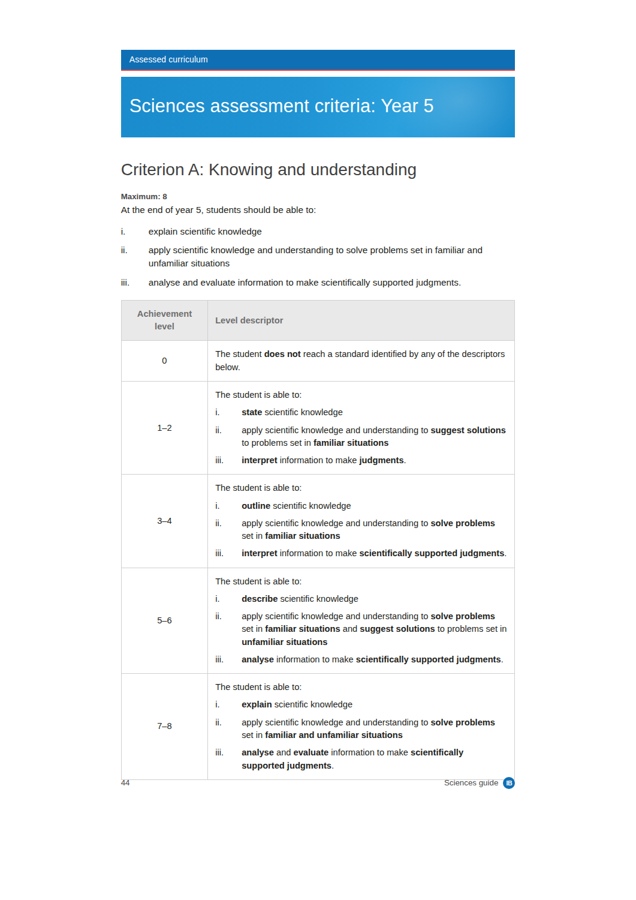Assessed curriculum
Sciences assessment criteria: Year 5
Criterion A: Knowing and understanding
Maximum: 8
At the end of year 5, students should be able to:
i. explain scientific knowledge
ii. apply scientific knowledge and understanding to solve problems set in familiar and unfamiliar situations
iii. analyse and evaluate information to make scientifically supported judgments.
| Achievement level | Level descriptor |
| --- | --- |
| 0 | The student does not reach a standard identified by any of the descriptors below. |
| 1–2 | The student is able to: i. state scientific knowledge ii. apply scientific knowledge and understanding to suggest solutions to problems set in familiar situations iii. interpret information to make judgments . |
| 3–4 | The student is able to: i. outline scientific knowledge ii. apply scientific knowledge and understanding to solve problems set in familiar situations iii. interpret information to make scientifically supported judgments . |
| 5–6 | The student is able to: i. describe scientific knowledge ii. apply scientific knowledge and understanding to solve problems set in familiar situations and suggest solutions to problems set in unfamiliar situations iii. analyse information to make scientifically supported judgments . |
| 7–8 | The student is able to: i. explain scientific knowledge ii. apply scientific knowledge and understanding to solve problems set in familiar and unfamiliar situations iii. analyse and evaluate information to make scientifically supported judgments . |
44
Sciences guide IB